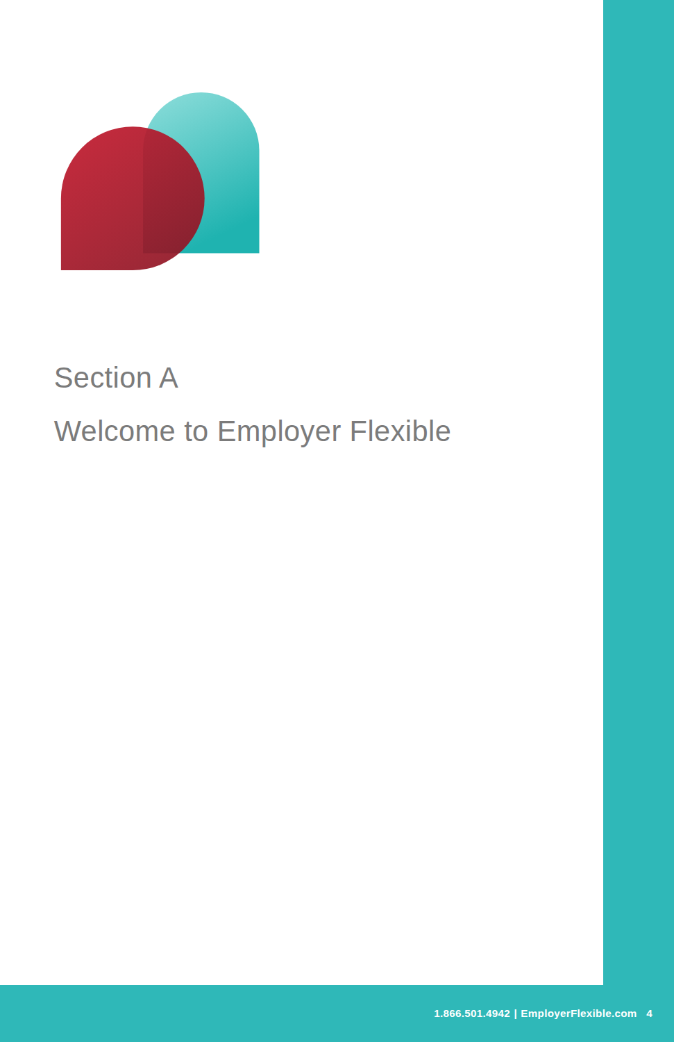Section A
Welcome to Employer Flexible
1.866.501.4942|EmployerFlexible.com 4